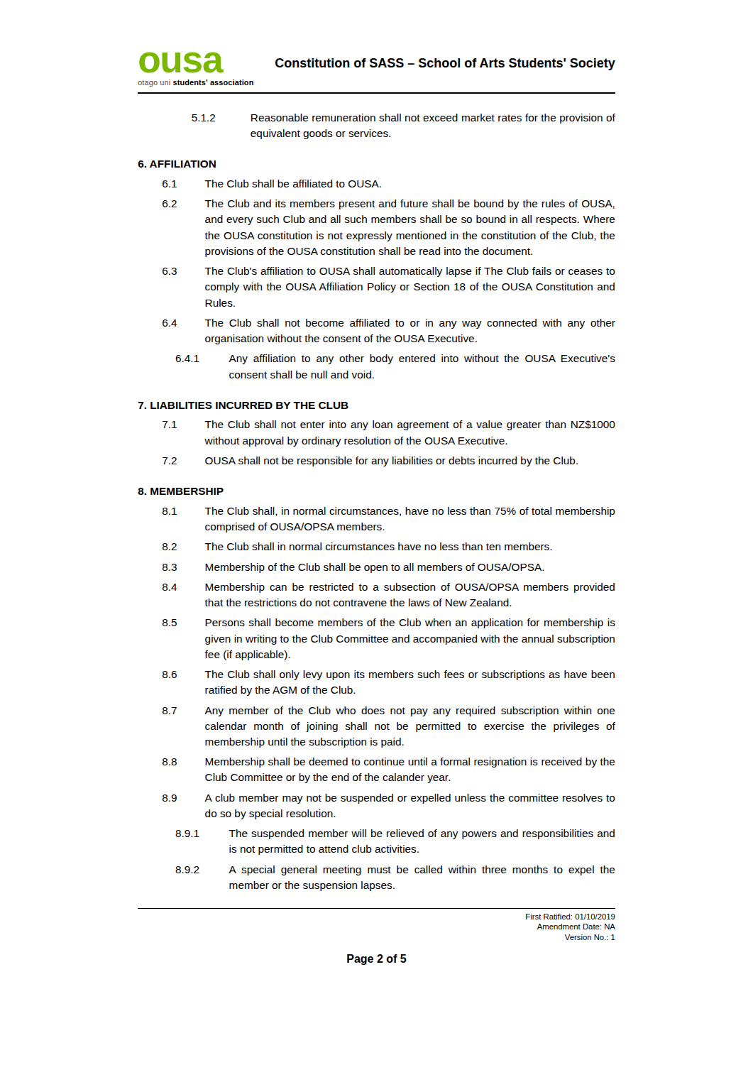ousa otago uni students' association
Constitution of SASS – School of Arts Students' Society
5.1.2
Reasonable remuneration shall not exceed market rates for the provision of equivalent goods or services.
6. AFFILIATION
6.1
The Club shall be affiliated to OUSA.
6.2
The Club and its members present and future shall be bound by the rules of OUSA, and every such Club and all such members shall be so bound in all respects. Where the OUSA constitution is not expressly mentioned in the constitution of the Club, the provisions of the OUSA constitution shall be read into the document.
6.3
The Club's affiliation to OUSA shall automatically lapse if The Club fails or ceases to comply with the OUSA Affiliation Policy or Section 18 of the OUSA Constitution and Rules.
6.4
The Club shall not become affiliated to or in any way connected with any other organisation without the consent of the OUSA Executive.
6.4.1
Any affiliation to any other body entered into without the OUSA Executive's consent shall be null and void.
7. LIABILITIES INCURRED BY THE CLUB
7.1
The Club shall not enter into any loan agreement of a value greater than NZ$1000 without approval by ordinary resolution of the OUSA Executive.
7.2
OUSA shall not be responsible for any liabilities or debts incurred by the Club.
8. MEMBERSHIP
8.1
The Club shall, in normal circumstances, have no less than 75% of total membership comprised of OUSA/OPSA members.
8.2
The Club shall in normal circumstances have no less than ten members.
8.3
Membership of the Club shall be open to all members of OUSA/OPSA.
8.4
Membership can be restricted to a subsection of OUSA/OPSA members provided that the restrictions do not contravene the laws of New Zealand.
8.5
Persons shall become members of the Club when an application for membership is given in writing to the Club Committee and accompanied with the annual subscription fee (if applicable).
8.6
The Club shall only levy upon its members such fees or subscriptions as have been ratified by the AGM of the Club.
8.7
Any member of the Club who does not pay any required subscription within one calendar month of joining shall not be permitted to exercise the privileges of membership until the subscription is paid.
8.8
Membership shall be deemed to continue until a formal resignation is received by the Club Committee or by the end of the calander year.
8.9
A club member may not be suspended or expelled unless the committee resolves to do so by special resolution.
8.9.1
The suspended member will be relieved of any powers and responsibilities and is not permitted to attend club activities.
8.9.2
A special general meeting must be called within three months to expel the member or the suspension lapses.
First Ratified: 01/10/2019
Amendment Date: NA
Version No.: 1
Page 2 of 5